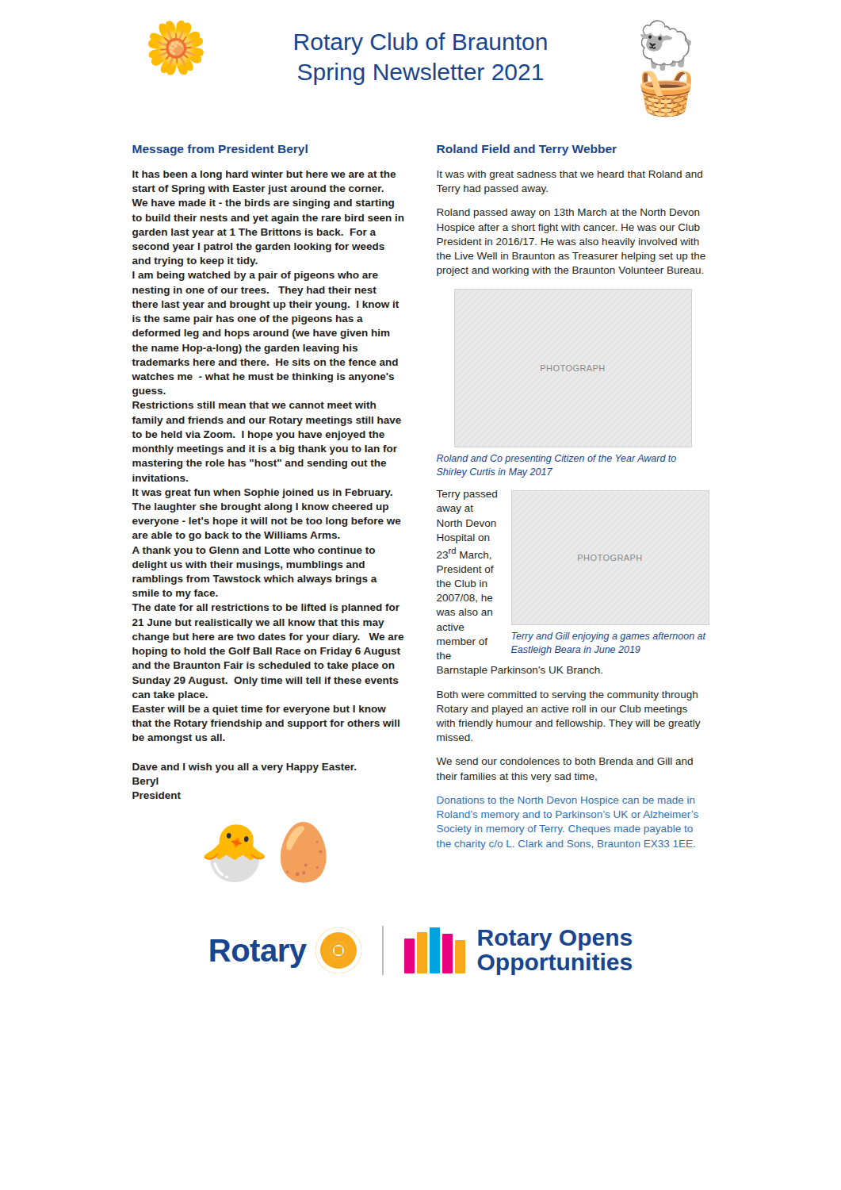🌼
Rotary Club of Braunton
Spring Newsletter 2021
🐑🧺
Message from President Beryl
It has been a long hard winter but here we are at the start of Spring with Easter just around the corner. We have made it - the birds are singing and starting to build their nests and yet again the rare bird seen in garden last year at 1 The Brittons is back. For a second year I patrol the garden looking for weeds and trying to keep it tidy.
I am being watched by a pair of pigeons who are nesting in one of our trees. They had their nest there last year and brought up their young. I know it is the same pair has one of the pigeons has a deformed leg and hops around (we have given him the name Hop-a-long) the garden leaving his trademarks here and there. He sits on the fence and watches me - what he must be thinking is anyone's guess.
Restrictions still mean that we cannot meet with family and friends and our Rotary meetings still have to be held via Zoom. I hope you have enjoyed the monthly meetings and it is a big thank you to Ian for mastering the role has "host" and sending out the invitations.
It was great fun when Sophie joined us in February. The laughter she brought along I know cheered up everyone - let's hope it will not be too long before we are able to go back to the Williams Arms.
A thank you to Glenn and Lotte who continue to delight us with their musings, mumblings and ramblings from Tawstock which always brings a smile to my face.
The date for all restrictions to be lifted is planned for 21 June but realistically we all know that this may change but here are two dates for your diary. We are hoping to hold the Golf Ball Race on Friday 6 August and the Braunton Fair is scheduled to take place on Sunday 29 August. Only time will tell if these events can take place.
Easter will be a quiet time for everyone but I know that the Rotary friendship and support for others will be amongst us all.
Dave and I wish you all a very Happy Easter.
Beryl
President
🐣🥚
Roland Field and Terry Webber
It was with great sadness that we heard that Roland and Terry had passed away.
Roland passed away on 13th March at the North Devon Hospice after a short fight with cancer. He was our Club President in 2016/17. He was also heavily involved with the Live Well in Braunton as Treasurer helping set up the project and working with the Braunton Volunteer Bureau.
Photograph
Roland and Co presenting Citizen of the Year Award to Shirley Curtis in May 2017
Photograph
Terry and Gill enjoying a games afternoon at Eastleigh Beara in June 2019
Terry passed away at North Devon Hospital on 23rd March, President of the Club in 2007/08, he was also an active member of the Barnstaple Parkinson’s UK Branch.
Both were committed to serving the community through Rotary and played an active roll in our Club meetings with friendly humour and fellowship. They will be greatly missed.
We send our condolences to both Brenda and Gill and their families at this very sad time,
Donations to the North Devon Hospice can be made in Roland’s memory and to Parkinson’s UK or Alzheimer’s Society in memory of Terry. Cheques made payable to the charity c/o L. Clark and Sons, Braunton EX33 1EE.
Rotary
Rotary Opens
Opportunities